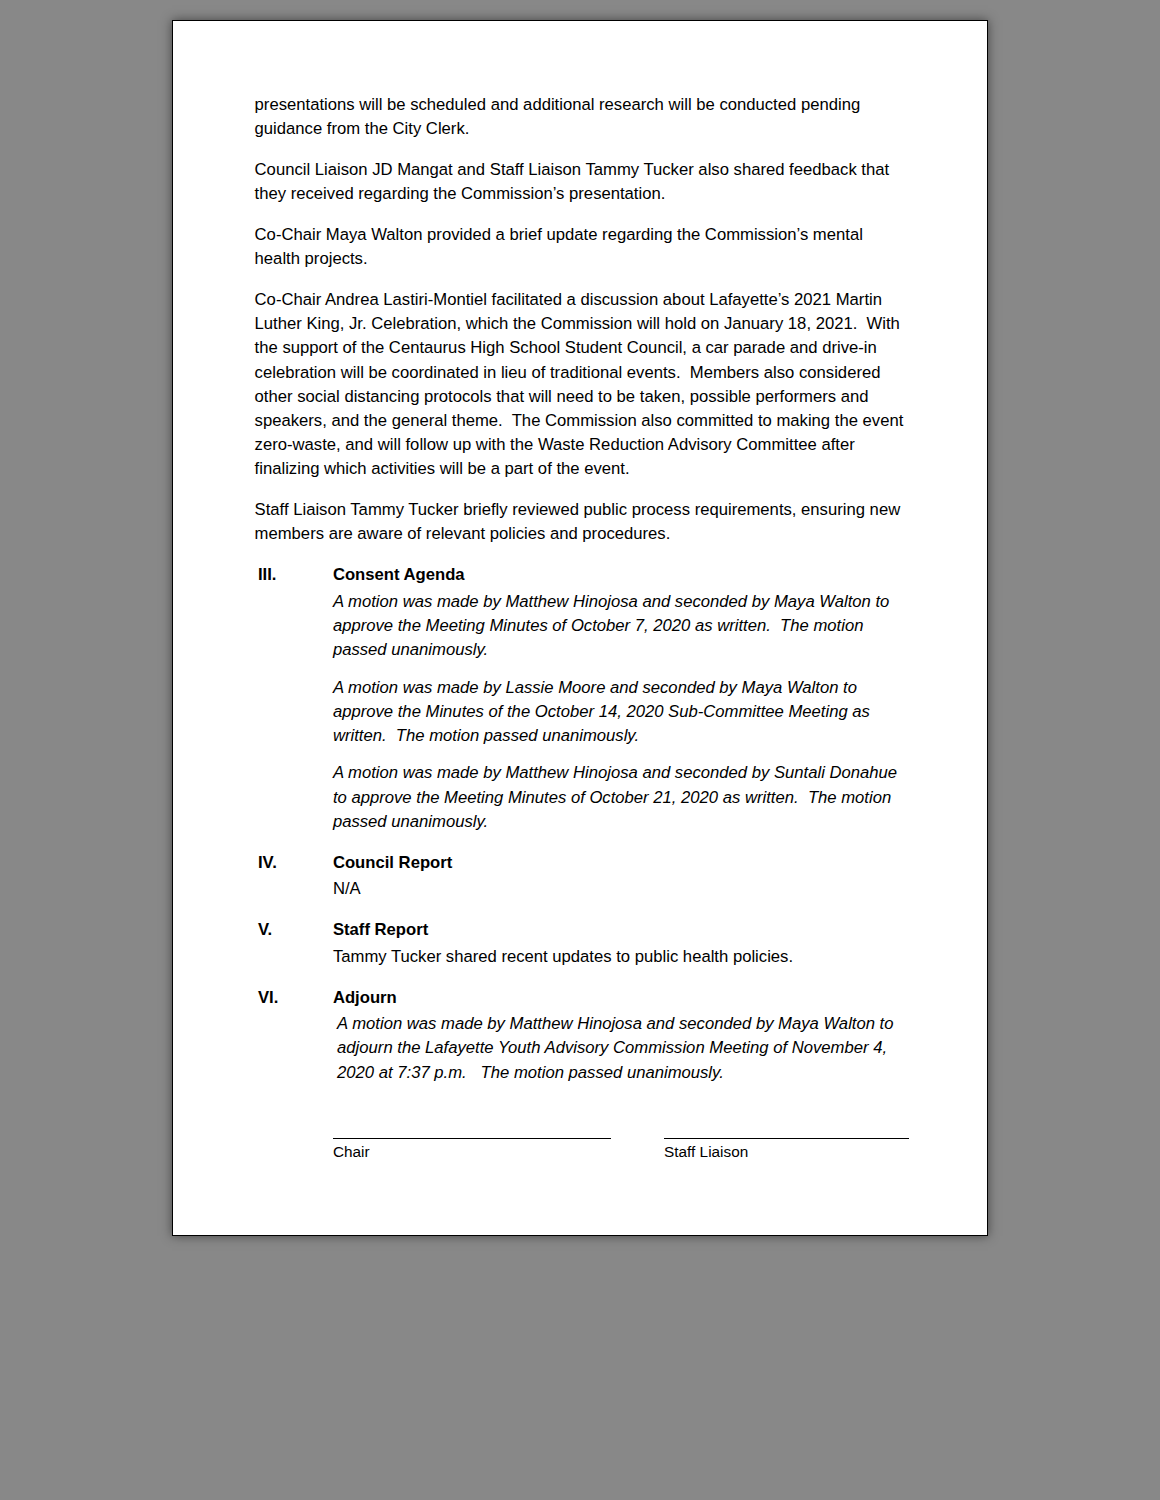presentations will be scheduled and additional research will be conducted pending guidance from the City Clerk.
Council Liaison JD Mangat and Staff Liaison Tammy Tucker also shared feedback that they received regarding the Commission’s presentation.
Co-Chair Maya Walton provided a brief update regarding the Commission’s mental health projects.
Co-Chair Andrea Lastiri-Montiel facilitated a discussion about Lafayette’s 2021 Martin Luther King, Jr. Celebration, which the Commission will hold on January 18, 2021. With the support of the Centaurus High School Student Council, a car parade and drive-in celebration will be coordinated in lieu of traditional events. Members also considered other social distancing protocols that will need to be taken, possible performers and speakers, and the general theme. The Commission also committed to making the event zero-waste, and will follow up with the Waste Reduction Advisory Committee after finalizing which activities will be a part of the event.
Staff Liaison Tammy Tucker briefly reviewed public process requirements, ensuring new members are aware of relevant policies and procedures.
III.
Consent Agenda
A motion was made by Matthew Hinojosa and seconded by Maya Walton to approve the Meeting Minutes of October 7, 2020 as written. The motion passed unanimously.
A motion was made by Lassie Moore and seconded by Maya Walton to approve the Minutes of the October 14, 2020 Sub-Committee Meeting as written. The motion passed unanimously.
A motion was made by Matthew Hinojosa and seconded by Suntali Donahue to approve the Meeting Minutes of October 21, 2020 as written. The motion passed unanimously.
IV.
Council Report
N/A
V.
Staff Report
Tammy Tucker shared recent updates to public health policies.
VI.
Adjourn
A motion was made by Matthew Hinojosa and seconded by Maya Walton to adjourn the Lafayette Youth Advisory Commission Meeting of November 4, 2020 at 7:37 p.m. The motion passed unanimously.
Chair
Staff Liaison